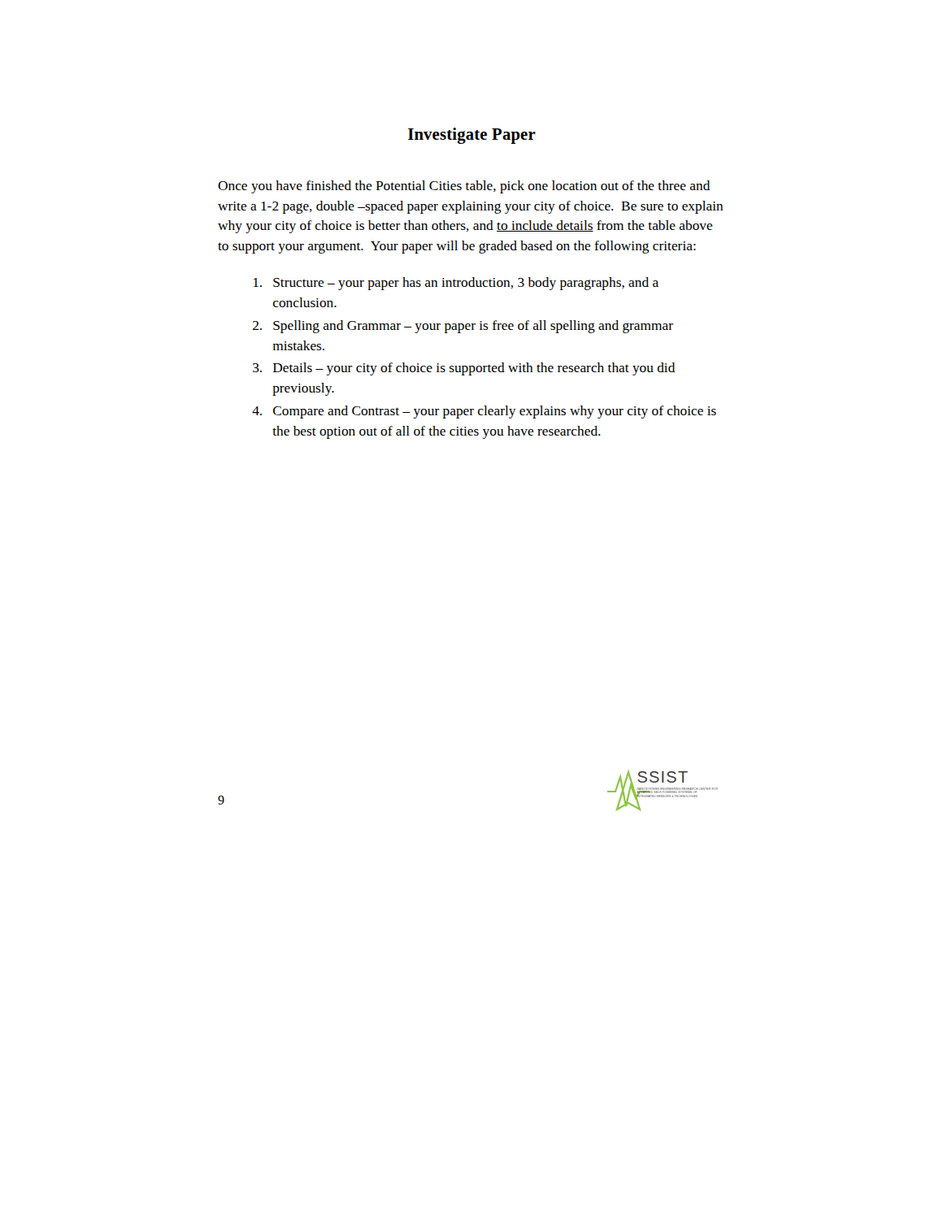Investigate Paper
Once you have finished the Potential Cities table, pick one location out of the three and write a 1-2 page, double –spaced paper explaining your city of choice. Be sure to explain why your city of choice is better than others, and to include details from the table above to support your argument. Your paper will be graded based on the following criteria:
Structure – your paper has an introduction, 3 body paragraphs, and a conclusion.
Spelling and Grammar – your paper is free of all spelling and grammar mistakes.
Details – your city of choice is supported with the research that you did previously.
Compare and Contrast – your paper clearly explains why your city of choice is the best option out of all of the cities you have researched.
9
SSIST NANOSYSTEMS ENGINEERING RESEARCH CENTER FOR
ADVANCED SELF-POWERED SYSTEMS OF
INTEGRATED SENSORS & TECHNOLOGIES